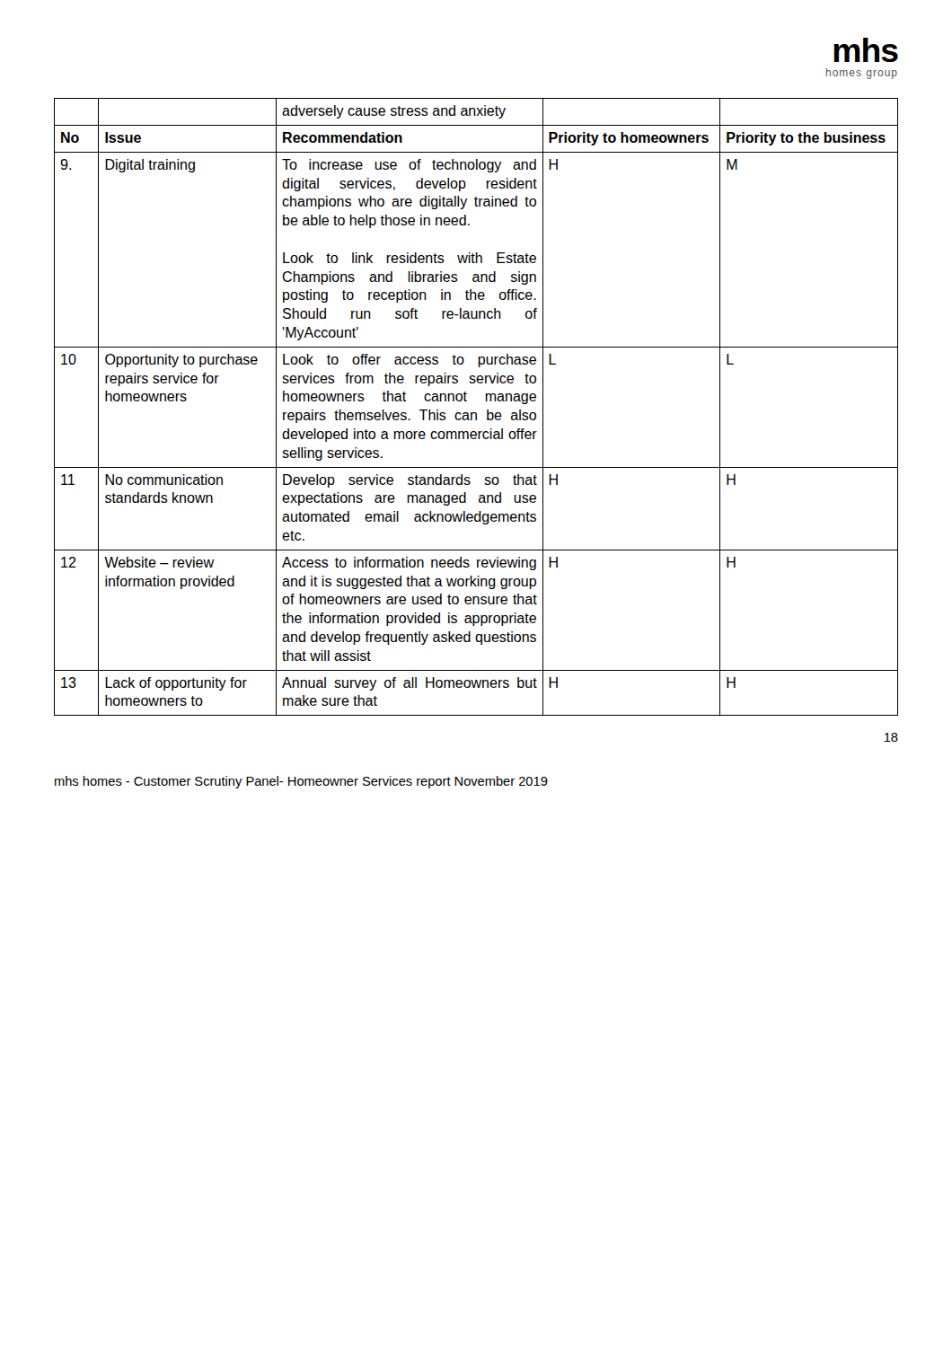mhs
homes group
| | | adversely cause stress and anxiety | | |
| No | Issue | Recommendation | Priority to homeowners | Priority to the business |
| 9. | Digital training | To increase use of technology and digital services, develop resident champions who are digitally trained to be able to help those in need. Look to link residents with Estate Champions and libraries and sign posting to reception in the office. Should run soft re-launch of 'MyAccount' | H | M |
| 10 | Opportunity to purchase repairs service for homeowners | Look to offer access to purchase services from the repairs service to homeowners that cannot manage repairs themselves. This can be also developed into a more commercial offer selling services. | L | L |
| 11 | No communication standards known | Develop service standards so that expectations are managed and use automated email acknowledgements etc. | H | H |
| 12 | Website – review information provided | Access to information needs reviewing and it is suggested that a working group of homeowners are used to ensure that the information provided is appropriate and develop frequently asked questions that will assist | H | H |
| 13 | Lack of opportunity for homeowners to | Annual survey of all Homeowners but make sure that | H | H |
18
mhs homes - Customer Scrutiny Panel- Homeowner Services report November 2019